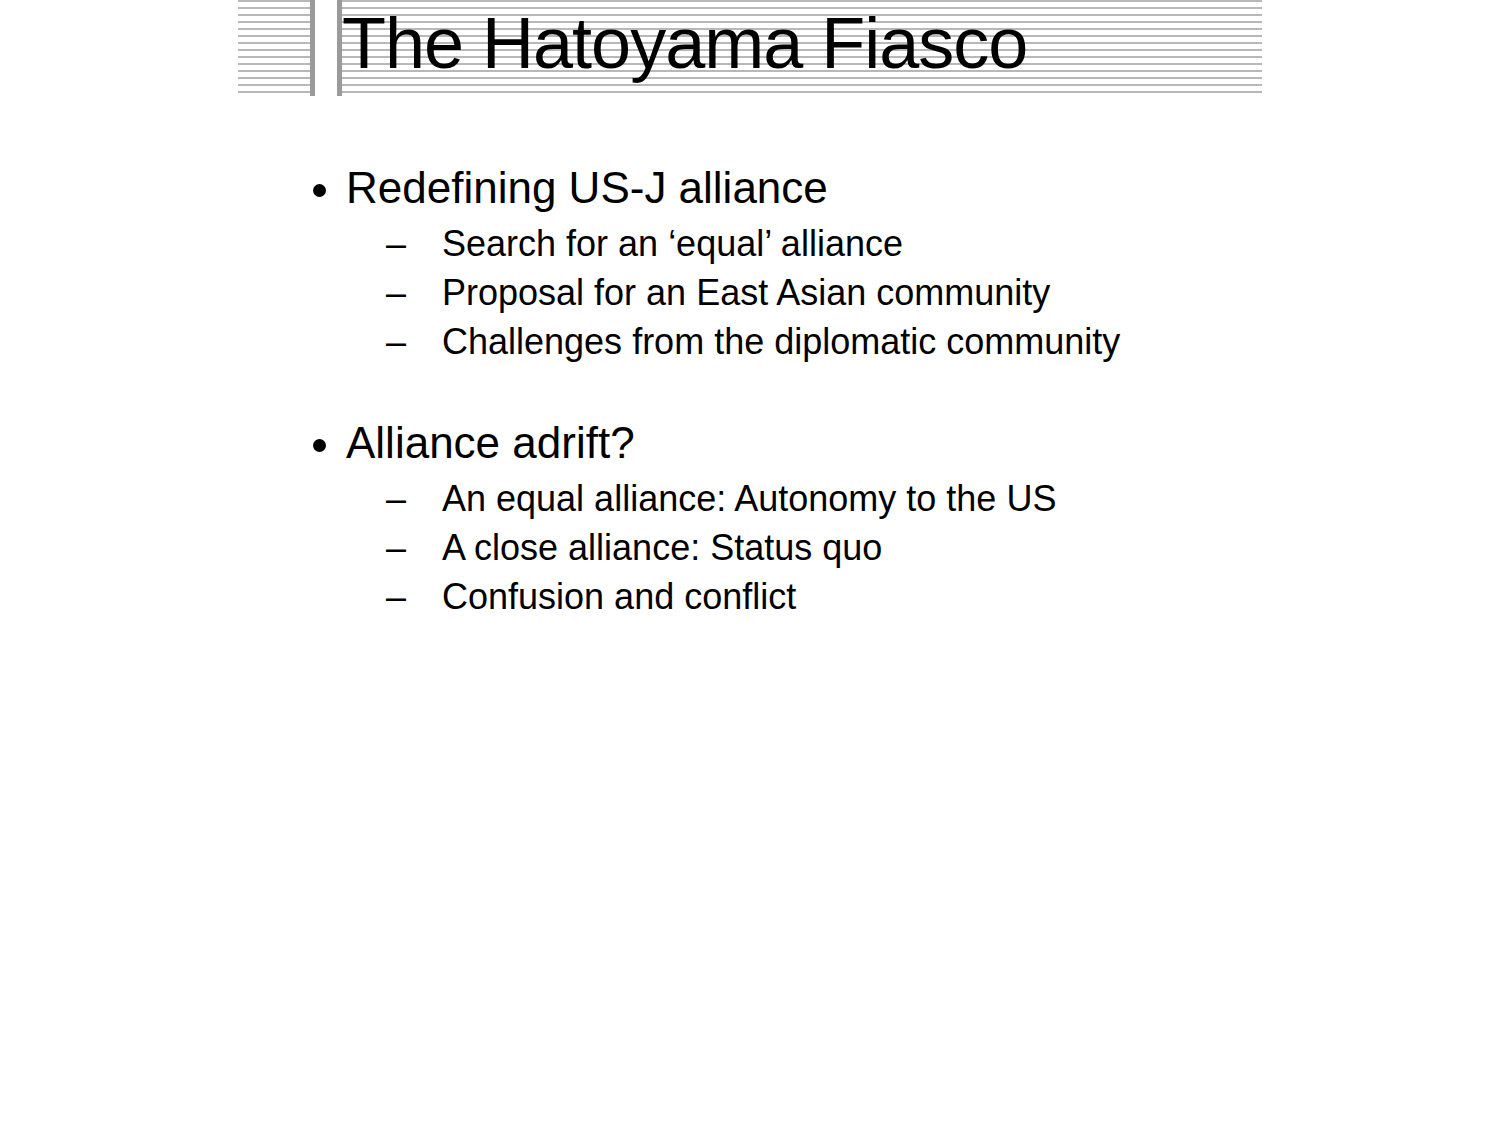The Hatoyama Fiasco
Redefining US-J alliance
Search for an ‘equal’ alliance
Proposal for an East Asian community
Challenges from the diplomatic community
Alliance adrift?
An equal alliance: Autonomy to the US
A close alliance: Status quo
Confusion and conflict